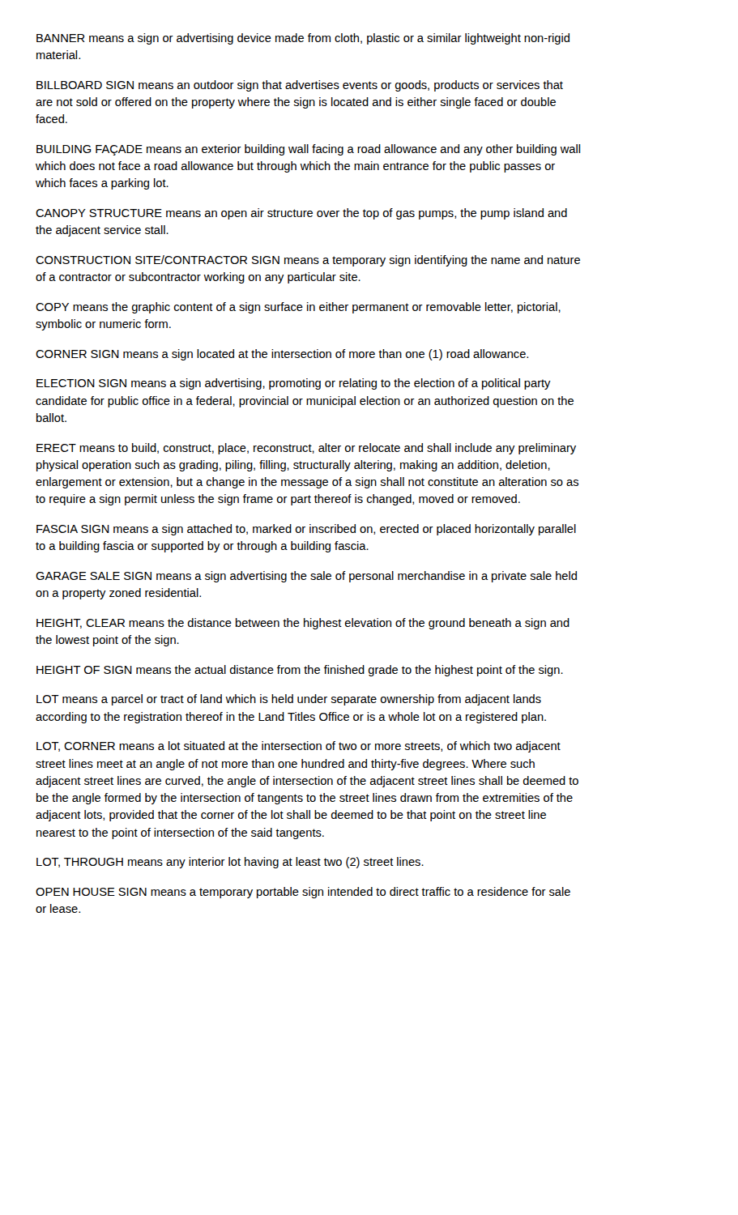BANNER
means a sign or advertising device made from cloth, plastic or a similar lightweight non-rigid material.
BILLBOARD SIGN
means an outdoor sign that advertises events or goods, products or services that are not sold or offered on the property where the sign is located and is either single faced or double faced.
BUILDING FAÇADE
means an exterior building wall facing a road allowance and any other building wall which does not face a road allowance but through which the main entrance for the public passes or which faces a parking lot.
CANOPY STRUCTURE
means an open air structure over the top of gas pumps, the pump island and the adjacent service stall.
CONSTRUCTION SITE/CONTRACTOR SIGN
means a temporary sign identifying the name and nature of a contractor or subcontractor working on any particular site.
COPY
means the graphic content of a sign surface in either permanent or removable letter, pictorial, symbolic or numeric form.
CORNER SIGN
means a sign located at the intersection of more than one (1) road allowance.
ELECTION SIGN
means a sign advertising, promoting or relating to the election of a political party candidate for public office in a federal, provincial or municipal election or an authorized question on the ballot.
ERECT
means to build, construct, place, reconstruct, alter or relocate and shall include any preliminary physical operation such as grading, piling, filling, structurally altering, making an addition, deletion, enlargement or extension, but a change in the message of a sign shall not constitute an alteration so as to require a sign permit unless the sign frame or part thereof is changed, moved or removed.
FASCIA SIGN
means a sign attached to, marked or inscribed on, erected or placed horizontally parallel to a building fascia or supported by or through a building fascia.
GARAGE SALE SIGN
means a sign advertising the sale of personal merchandise in a private sale held on a property zoned residential.
HEIGHT, CLEAR
means the distance between the highest elevation of the ground beneath a sign and the lowest point of the sign.
HEIGHT OF SIGN
means the actual distance from the finished grade to the highest point of the sign.
LOT
means a parcel or tract of land which is held under separate ownership from adjacent lands according to the registration thereof in the Land Titles Office or is a whole lot on a registered plan.
LOT, CORNER
means a lot situated at the intersection of two or more streets, of which two adjacent street lines meet at an angle of not more than one hundred and thirty-five degrees. Where such adjacent street lines are curved, the angle of intersection of the adjacent street lines shall be deemed to be the angle formed by the intersection of tangents to the street lines drawn from the extremities of the adjacent lots, provided that the corner of the lot shall be deemed to be that point on the street line nearest to the point of intersection of the said tangents.
LOT, THROUGH
means any interior lot having at least two (2) street lines.
OPEN HOUSE SIGN
means a temporary portable sign intended to direct traffic to a residence for sale or lease.